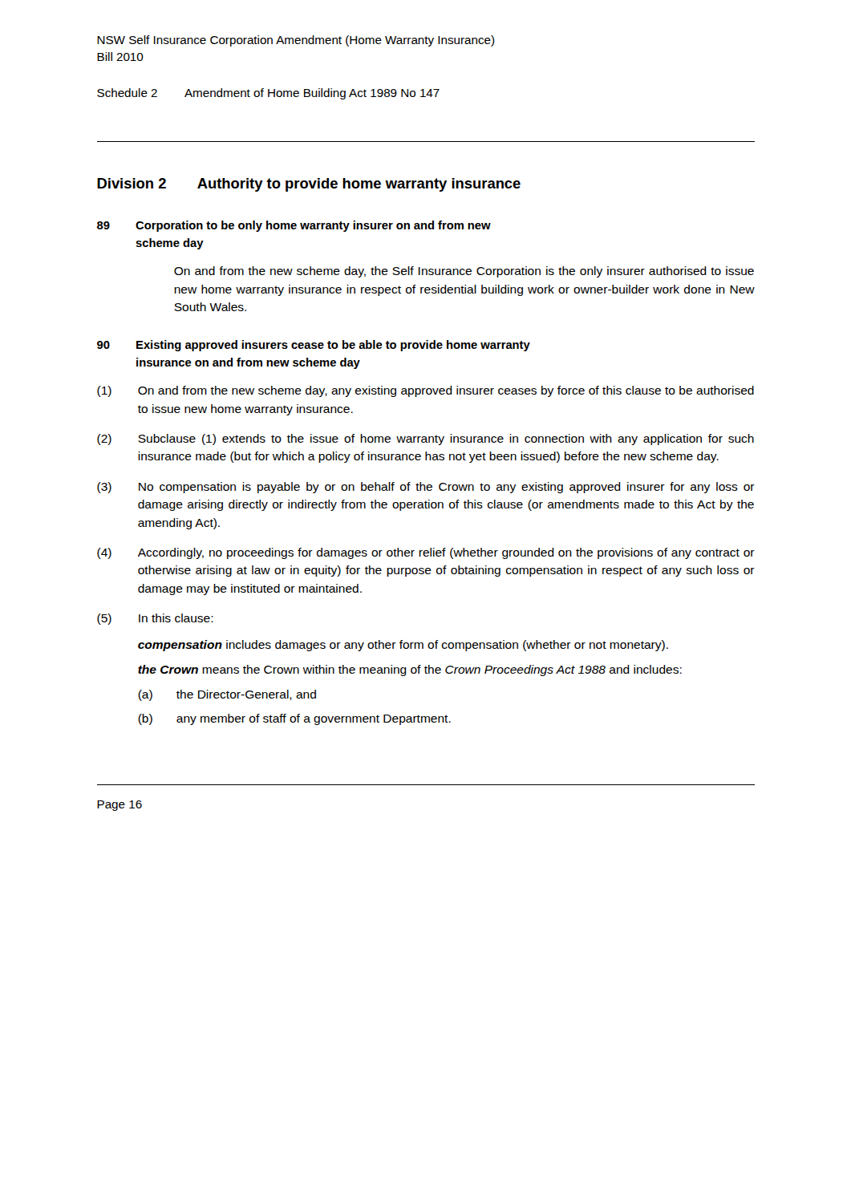NSW Self Insurance Corporation Amendment (Home Warranty Insurance)
Bill 2010
Schedule 2 Amendment of Home Building Act 1989 No 147
Division 2 Authority to provide home warranty insurance
89 Corporation to be only home warranty insurer on and from new scheme day
On and from the new scheme day, the Self Insurance Corporation is the only insurer authorised to issue new home warranty insurance in respect of residential building work or owner-builder work done in New South Wales.
90 Existing approved insurers cease to be able to provide home warranty insurance on and from new scheme day
(1) On and from the new scheme day, any existing approved insurer ceases by force of this clause to be authorised to issue new home warranty insurance.
(2) Subclause (1) extends to the issue of home warranty insurance in connection with any application for such insurance made (but for which a policy of insurance has not yet been issued) before the new scheme day.
(3) No compensation is payable by or on behalf of the Crown to any existing approved insurer for any loss or damage arising directly or indirectly from the operation of this clause (or amendments made to this Act by the amending Act).
(4) Accordingly, no proceedings for damages or other relief (whether grounded on the provisions of any contract or otherwise arising at law or in equity) for the purpose of obtaining compensation in respect of any such loss or damage may be instituted or maintained.
(5) In this clause:
compensation includes damages or any other form of compensation (whether or not monetary).
the Crown means the Crown within the meaning of the Crown Proceedings Act 1988 and includes:
(a) the Director-General, and
(b) any member of staff of a government Department.
Page 16